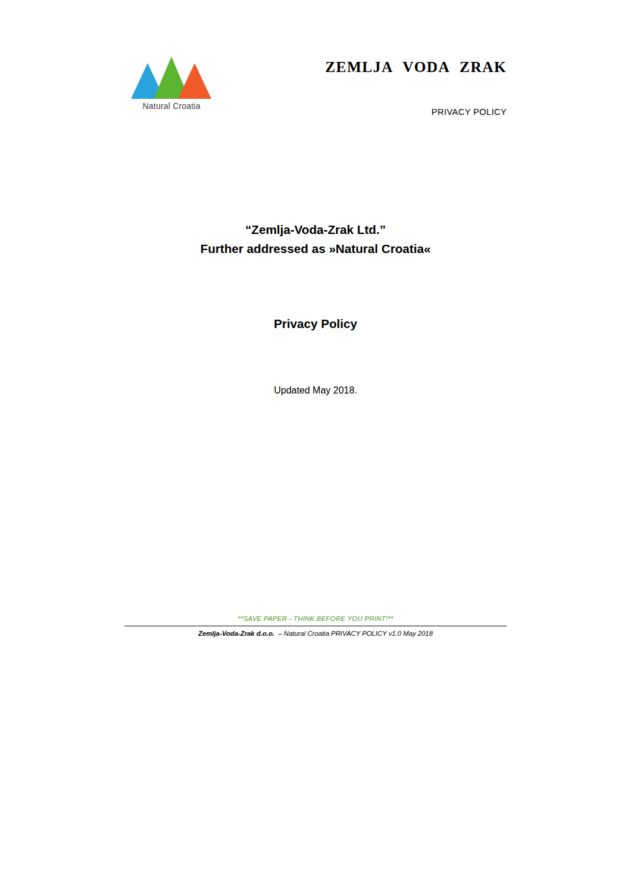Natural Croatia
ZEMLJA VODA ZRAK
PRIVACY POLICY
“Zemlja-Voda-Zrak Ltd.” Further addressed as »Natural Croatia«
Privacy Policy
Updated May 2018.
**SAVE PAPER - THINK BEFORE YOU PRINT!**
Zemlja-Voda-Zrak d.o.o. – Natural Croatia PRIVACY POLICY v1.0 May 2018